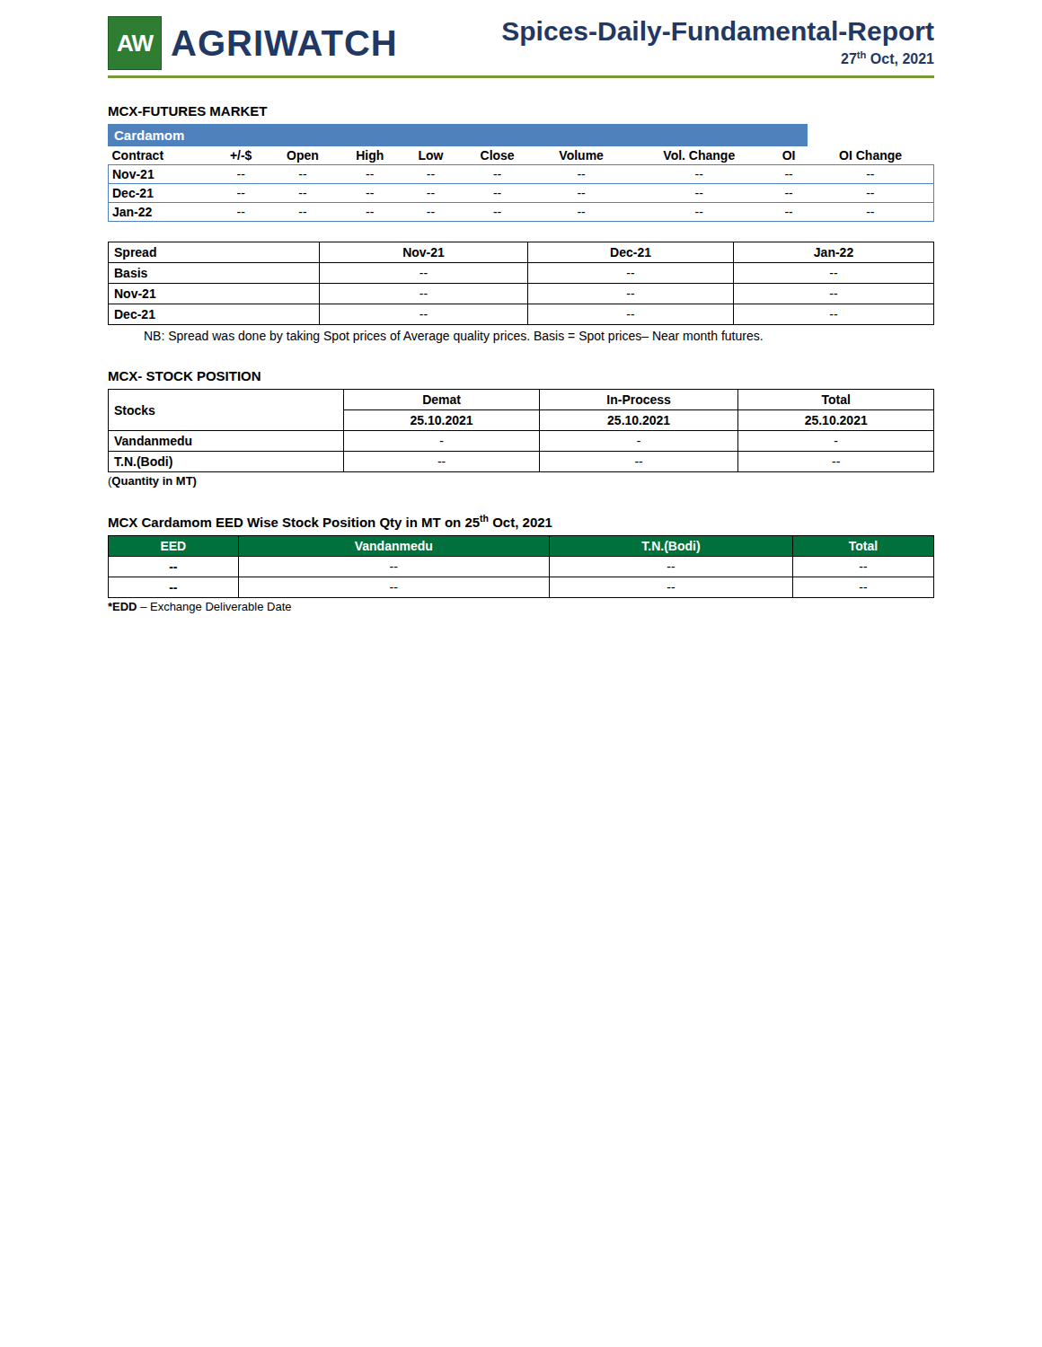AW
AGRIWATCH
Spices-Daily-Fundamental-Report
27th Oct, 2021
MCX-FUTURES MARKET
| Cardamom |
| --- |
| Contract | +/-$ | Open | High | Low | Close | Volume | Vol. Change | OI | OI Change |
| Nov-21 | -- | -- | -- | -- | -- | -- | -- | -- | -- |
| Dec-21 | -- | -- | -- | -- | -- | -- | -- | -- | -- |
| Jan-22 | -- | -- | -- | -- | -- | -- | -- | -- | -- |
| Spread | Nov-21 | Dec-21 | Jan-22 |
| --- | --- | --- | --- |
| Basis | -- | -- | -- |
| Nov-21 | -- | -- | -- |
| Dec-21 | -- | -- | -- |
NB: Spread was done by taking Spot prices of Average quality prices. Basis = Spot prices– Near month futures.
MCX- STOCK POSITION
| Stocks | Demat | In-Process | Total |
| --- | --- | --- | --- |
| 25.10.2021 | 25.10.2021 | 25.10.2021 |
| Vandanmedu | - | - | - |
| T.N.(Bodi) | -- | -- | -- |
(Quantity in MT)
MCX Cardamom EED Wise Stock Position Qty in MT on 25th Oct, 2021
| EED | Vandanmedu | T.N.(Bodi) | Total |
| --- | --- | --- | --- |
| -- | -- | -- | -- |
| -- | -- | -- | -- |
*EDD – Exchange Deliverable Date